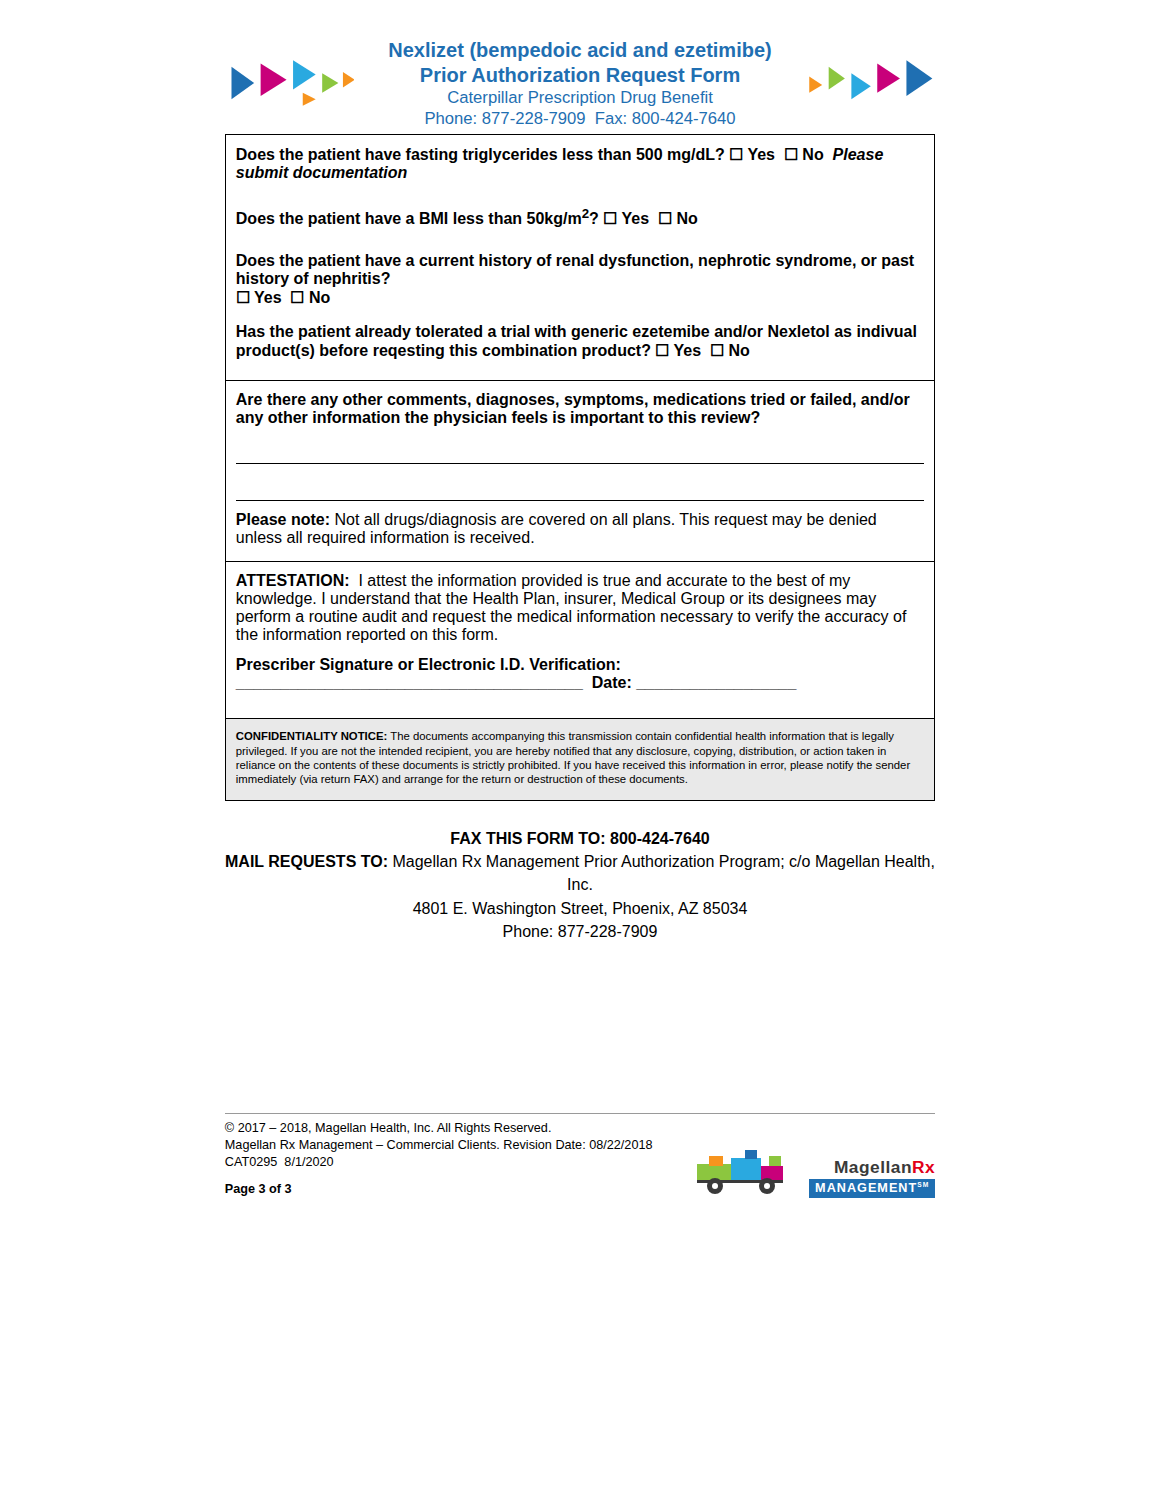Nexlizet (bempedoic acid and ezetimibe)
Prior Authorization Request Form
Caterpillar Prescription Drug Benefit
Phone: 877-228-7909 Fax: 800-424-7640
| Does the patient have fasting triglycerides less than 500 mg/dL? ☐ Yes ☐ No Please submit documentation Does the patient have a BMI less than 50kg/m 2 ? ☐ Yes ☐ No Does the patient have a current history of renal dysfunction, nephrotic syndrome, or past history of nephritis? ☐ Yes ☐ No Has the patient already tolerated a trial with generic ezetemibe and/or Nexletol as indivual product(s) before reqesting this combination product? ☐ Yes ☐ No |
| Are there any other comments, diagnoses, symptoms, medications tried or failed, and/or any other information the physician feels is important to this review? Please note: Not all drugs/diagnosis are covered on all plans. This request may be denied unless all required information is received. |
| ATTESTATION: I attest the information provided is true and accurate to the best of my knowledge. I understand that the Health Plan, insurer, Medical Group or its designees may perform a routine audit and request the medical information necessary to verify the accuracy of the information reported on this form. Prescriber Signature or Electronic I.D. Verification: _______________________________________ Date: __________________ |
| CONFIDENTIALITY NOTICE: The documents accompanying this transmission contain confidential health information that is legally privileged. If you are not the intended recipient, you are hereby notified that any disclosure, copying, distribution, or action taken in reliance on the contents of these documents is strictly prohibited. If you have received this information in error, please notify the sender immediately (via return FAX) and arrange for the return or destruction of these documents. |
FAX THIS FORM TO: 800-424-7640
MAIL REQUESTS TO: Magellan Rx Management Prior Authorization Program; c/o Magellan Health, Inc.
4801 E. Washington Street, Phoenix, AZ 85034
Phone: 877-228-7909
© 2017 – 2018, Magellan Health, Inc. All Rights Reserved.
Magellan Rx Management – Commercial Clients. Revision Date: 08/22/2018
CAT0295 8/1/2020
Page 3 of 3
MagellanRx
MANAGEMENTSM